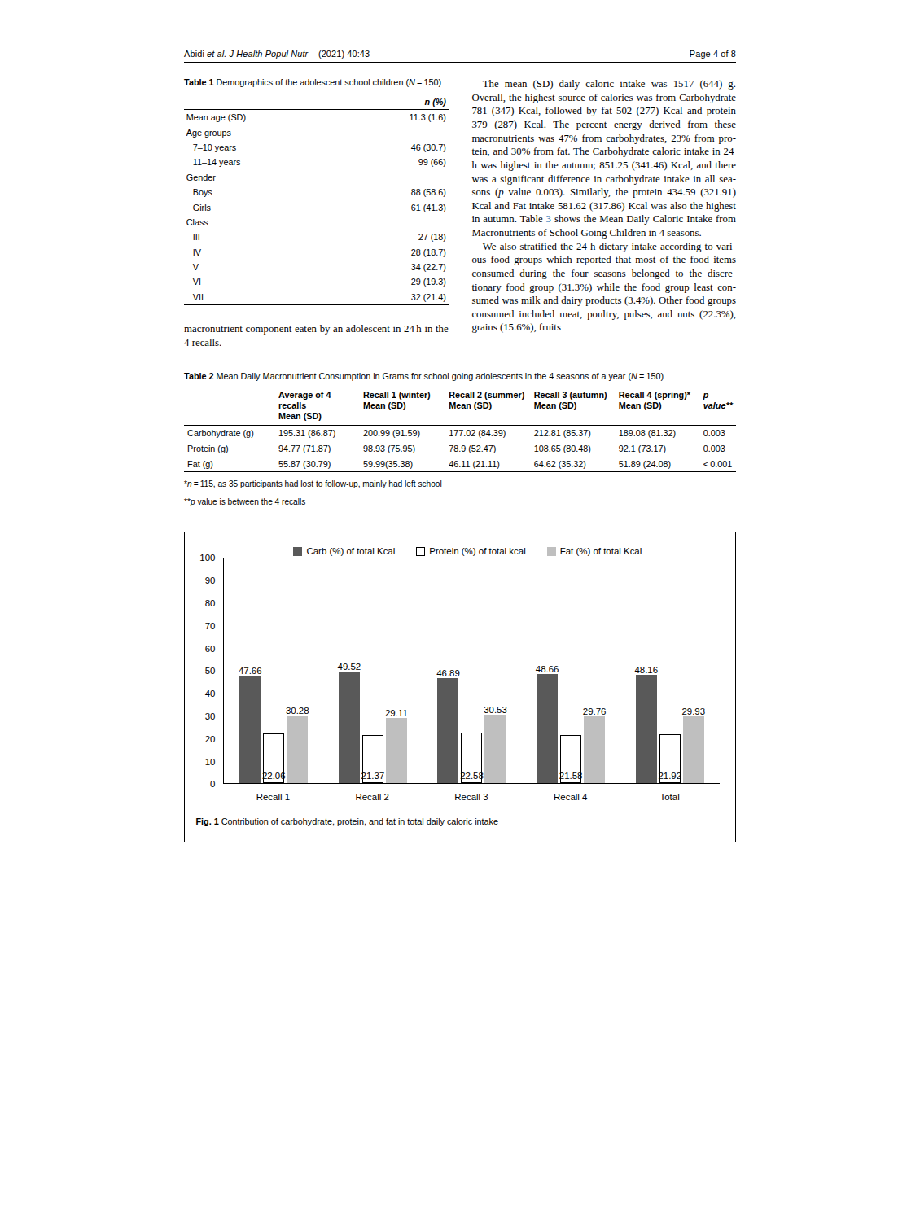Abidi et al. J Health Popul Nutr (2021) 40:43
Page 4 of 8
Table 1 Demographics of the adolescent school children (N = 150)
| | n (%) |
| --- | --- |
| Mean age (SD) | 11.3 (1.6) |
| Age groups | |
| 7–10 years | 46 (30.7) |
| 11–14 years | 99 (66) |
| Gender | |
| Boys | 88 (58.6) |
| Girls | 61 (41.3) |
| Class | |
| III | 27 (18) |
| IV | 28 (18.7) |
| V | 34 (22.7) |
| VI | 29 (19.3) |
| VII | 32 (21.4) |
macronutrient component eaten by an adolescent in 24 h in the 4 recalls.
The mean (SD) daily caloric intake was 1517 (644) g. Overall, the highest source of calories was from Carbohydrate 781 (347) Kcal, followed by fat 502 (277) Kcal and protein 379 (287) Kcal. The percent energy derived from these macronutrients was 47% from carbohydrates, 23% from protein, and 30% from fat. The Carbohydrate caloric intake in 24 h was highest in the autumn; 851.25 (341.46) Kcal, and there was a significant difference in carbohydrate intake in all seasons (p value 0.003). Similarly, the protein 434.59 (321.91) Kcal and Fat intake 581.62 (317.86) Kcal was also the highest in autumn. Table 3 shows the Mean Daily Caloric Intake from Macronutrients of School Going Children in 4 seasons.
We also stratified the 24-h dietary intake according to various food groups which reported that most of the food items consumed during the four seasons belonged to the discretionary food group (31.3%) while the food group least consumed was milk and dairy products (3.4%). Other food groups consumed included meat, poultry, pulses, and nuts (22.3%), grains (15.6%), fruits
Table 2 Mean Daily Macronutrient Consumption in Grams for school going adolescents in the 4 seasons of a year (N = 150)
| | Average of 4 recalls Mean (SD) | Recall 1 (winter) Mean (SD) | Recall 2 (summer) Mean (SD) | Recall 3 (autumn) Mean (SD) | Recall 4 (spring)* Mean (SD) | p value** |
| --- | --- | --- | --- | --- | --- | --- |
| Carbohydrate (g) | 195.31 (86.87) | 200.99 (91.59) | 177.02 (84.39) | 212.81 (85.37) | 189.08 (81.32) | 0.003 |
| Protein (g) | 94.77 (71.87) | 98.93 (75.95) | 78.9 (52.47) | 108.65 (80.48) | 92.1 (73.17) | 0.003 |
| Fat (g) | 55.87 (30.79) | 59.99(35.38) | 46.11 (21.11) | 64.62 (35.32) | 51.89 (24.08) | < 0.001 |
*n = 115, as 35 participants had lost to follow-up, mainly had left school
**p value is between the 4 recalls
Carb (%) of total Kcal
Protein (%) of total kcal
Fat (%) of total Kcal
100
90
80
70
60
50
40
30
20
10
0
47.66
22.06
30.28
49.52
21.37
29.11
46.89
22.58
30.53
48.66
21.58
29.76
48.16
21.92
29.93
Recall 1 Recall 2 Recall 3 Recall 4 Total
Fig. 1 Contribution of carbohydrate, protein, and fat in total daily caloric intake